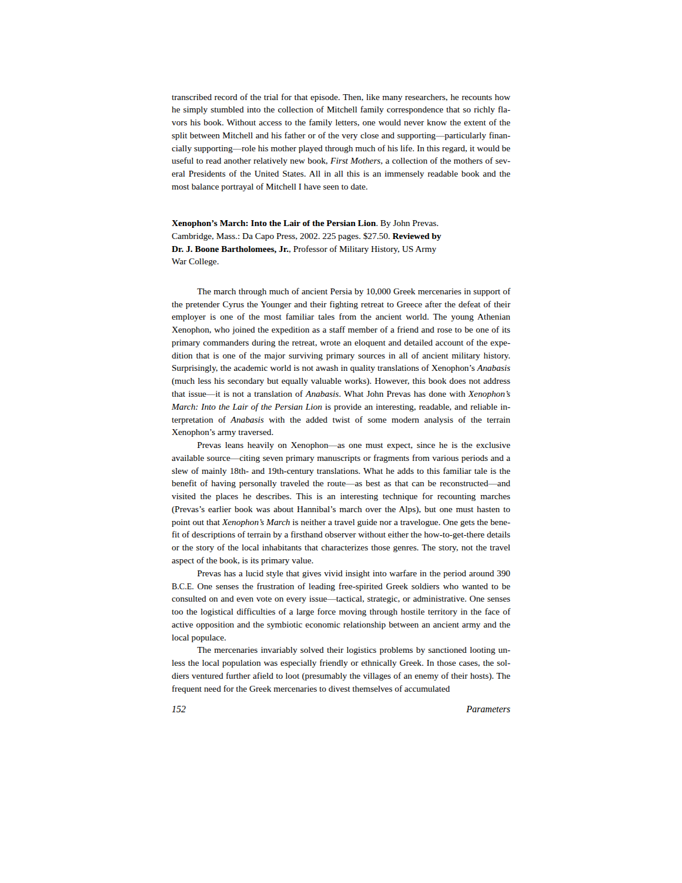transcribed record of the trial for that episode. Then, like many researchers, he recounts how he simply stumbled into the collection of Mitchell family correspondence that so richly flavors his book. Without access to the family letters, one would never know the extent of the split between Mitchell and his father or of the very close and supporting—particularly financially supporting—role his mother played through much of his life. In this regard, it would be useful to read another relatively new book, First Mothers, a collection of the mothers of several Presidents of the United States. All in all this is an immensely readable book and the most balance portrayal of Mitchell I have seen to date.
Xenophon’s March: Into the Lair of the Persian Lion. By John Prevas.
Cambridge, Mass.: Da Capo Press, 2002. 225 pages. $27.50. Reviewed by
Dr. J. Boone Bartholomees, Jr., Professor of Military History, US Army
War College.
The march through much of ancient Persia by 10,000 Greek mercenaries in support of the pretender Cyrus the Younger and their fighting retreat to Greece after the defeat of their employer is one of the most familiar tales from the ancient world. The young Athenian Xenophon, who joined the expedition as a staff member of a friend and rose to be one of its primary commanders during the retreat, wrote an eloquent and detailed account of the expedition that is one of the major surviving primary sources in all of ancient military history. Surprisingly, the academic world is not awash in quality translations of Xenophon’s Anabasis (much less his secondary but equally valuable works). However, this book does not address that issue—it is not a translation of Anabasis. What John Prevas has done with Xenophon’s March: Into the Lair of the Persian Lion is provide an interesting, readable, and reliable interpretation of Anabasis with the added twist of some modern analysis of the terrain Xenophon’s army traversed.
Prevas leans heavily on Xenophon—as one must expect, since he is the exclusive available source—citing seven primary manuscripts or fragments from various periods and a slew of mainly 18th- and 19th-century translations. What he adds to this familiar tale is the benefit of having personally traveled the route—as best as that can be reconstructed—and visited the places he describes. This is an interesting technique for recounting marches (Prevas’s earlier book was about Hannibal’s march over the Alps), but one must hasten to point out that Xenophon’s March is neither a travel guide nor a travelogue. One gets the benefit of descriptions of terrain by a firsthand observer without either the how-to-get-there details or the story of the local inhabitants that characterizes those genres. The story, not the travel aspect of the book, is its primary value.
Prevas has a lucid style that gives vivid insight into warfare in the period around 390 B.C.E. One senses the frustration of leading free-spirited Greek soldiers who wanted to be consulted on and even vote on every issue—tactical, strategic, or administrative. One senses too the logistical difficulties of a large force moving through hostile territory in the face of active opposition and the symbiotic economic relationship between an ancient army and the local populace.
The mercenaries invariably solved their logistics problems by sanctioned looting unless the local population was especially friendly or ethnically Greek. In those cases, the soldiers ventured further afield to loot (presumably the villages of an enemy of their hosts). The frequent need for the Greek mercenaries to divest themselves of accumulated
152 Parameters